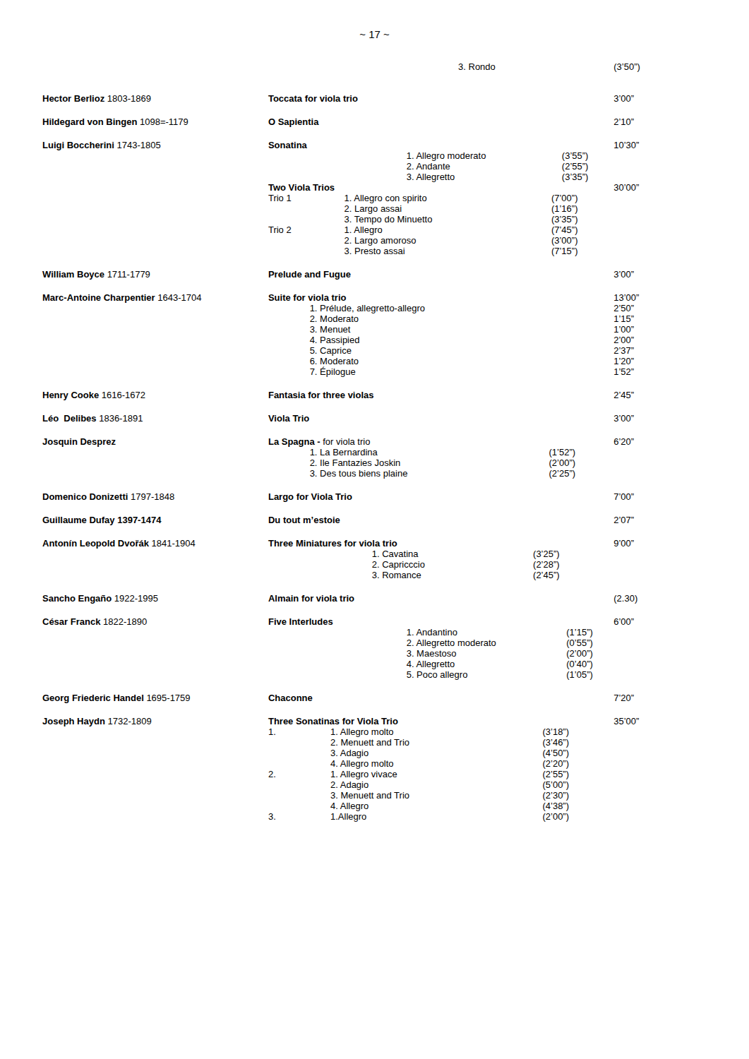~ 17 ~
| | / / 3. Rondo / | (3’50”) |
| Hector Berlioz 1803-1869 | Toccata for viola trio | 3’00” |
| Hildegard von Bingen 1098=-1179 | O Sapientia | 2’10” |
| Luigi Boccherini 1743-1805 | Sonatina / / 1. Allegro moderato / (3’55”) / / / 2. Andante / (2’55”) / / / 3. Allegretto / (3’35”) / Two Viola Trios / Trio 1 / 1. Allegro con spirito / (7’00”) / / / 2. Largo assai / (1’16”) / / / 3. Tempo do Minuetto / (3’35”) / / Trio 2 / 1. Allegro / (7’45”) / / / 2. Largo amoroso / (3’00”) / / / 3. Presto assai / (7’15”) / | 10’30” 30’00” |
| William Boyce 1711-1779 | Prelude and Fugue | 3’00” |
| Marc-Antoine Charpentier 1643-1704 | Suite for viola trio / / 1. Prélude, allegretto-allegro / / / 2. Moderato / / / 3. Menuet / / / 4. Passipied / / / 5. Caprice / / / 6. Moderato / / / 7. Épilogue / | 13’00” 2’50” 1’15” 1’00” 2’00” 2’37” 1’20” 1’52” |
| Henry Cooke 1616-1672 | Fantasia for three violas | 2’45” |
| Léo Delibes 1836-1891 | Viola Trio | 3’00” |
| Josquin Desprez | La Spagna - for viola trio / / 1. La Bernardina / (1’52”) / / / 2. Ile Fantazies Joskin / (2’00”) / / / 3. Des tous biens plaine / (2’25”) / | 6’20” |
| Domenico Donizetti 1797-1848 | Largo for Viola Trio | 7’00” |
| Guillaume Dufay 1397-1474 | Du tout m’estoie | 2’07” |
| Antonín Leopold Dvořák 1841-1904 | Three Miniatures for viola trio / / 1. Cavatina / (3’25”) / / / 2. Capricccio / (2’28”) / / / 3. Romance / (2’45”) / | 9’00” |
| Sancho Engaño 1922-1995 | Almain for viola trio | (2.30) |
| César Franck 1822-1890 | Five Interludes / / 1. Andantino / (1’15”) / / / 2. Allegretto moderato / (0’55”) / / / 3. Maestoso / (2’00”) / / / 4. Allegretto / (0’40”) / / / 5. Poco allegro / (1’05”) / | 6’00” |
| Georg Friederic Handel 1695-1759 | Chaconne | 7’20” |
| Joseph Haydn 1732-1809 | Three Sonatinas for Viola Trio / 1. / 1. Allegro molto / (3’18”) / / / 2. Menuett and Trio / (3’46”) / / / 3. Adagio / (4’50”) / / / 4. Allegro molto / (2’20”) / / 2. / 1. Allegro vivace / (2’55”) / / / 2. Adagio / (5’00”) / / / 3. Menuett and Trio / (2’30”) / / / 4. Allegro / (4’38”) / / 3. / 1.Allegro / (2’00”) / | 35’00” |